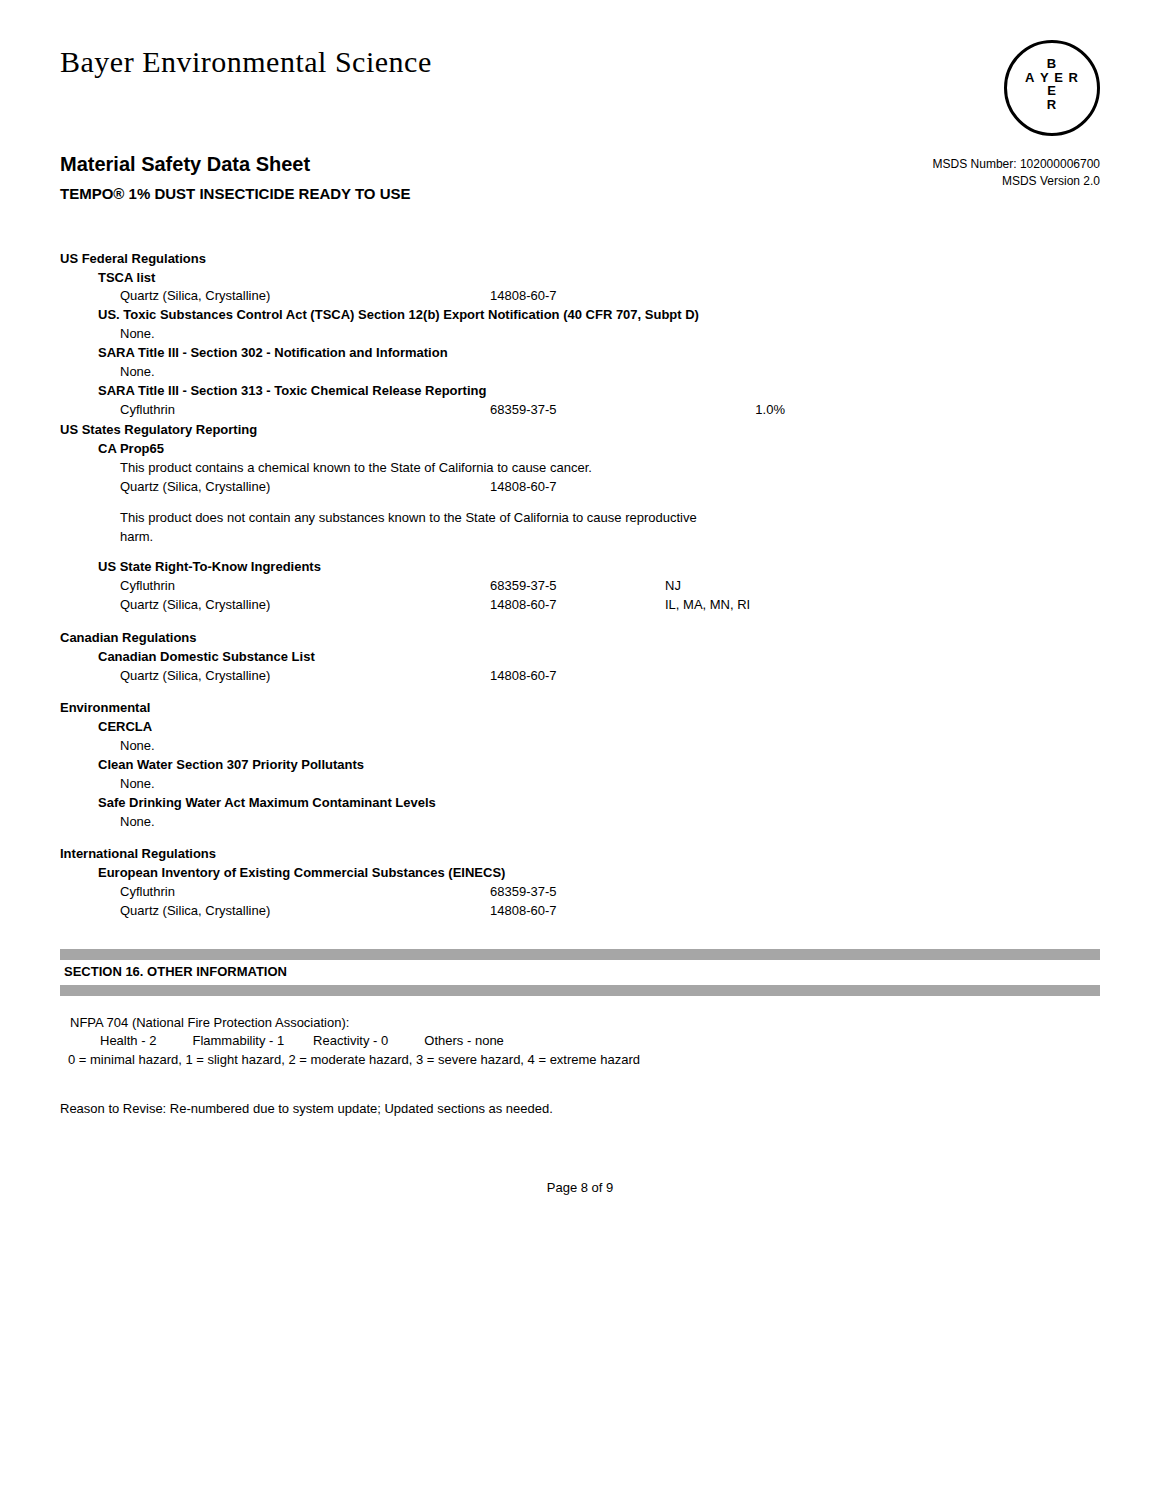Bayer Environmental Science
B A Y E R E R
Material Safety Data Sheet
TEMPO® 1% DUST INSECTICIDE READY TO USE
MSDS Number: 102000006700
MSDS Version 2.0
US Federal Regulations
TSCA list
| Quartz (Silica, Crystalline) | 14808-60-7 |
US. Toxic Substances Control Act (TSCA) Section 12(b) Export Notification (40 CFR 707, Subpt D)
None.
SARA Title III - Section 302 - Notification and Information
None.
SARA Title III - Section 313 - Toxic Chemical Release Reporting
| Cyfluthrin | 68359-37-5 | 1.0% |
US States Regulatory Reporting
CA Prop65
This product contains a chemical known to the State of California to cause cancer.
| Quartz (Silica, Crystalline) | 14808-60-7 |
This product does not contain any substances known to the State of California to cause reproductive
harm.
US State Right-To-Know Ingredients
| Cyfluthrin | 68359-37-5 | NJ |
| Quartz (Silica, Crystalline) | 14808-60-7 | IL, MA, MN, RI |
Canadian Regulations
Canadian Domestic Substance List
| Quartz (Silica, Crystalline) | 14808-60-7 |
Environmental
CERCLA
None.
Clean Water Section 307 Priority Pollutants
None.
Safe Drinking Water Act Maximum Contaminant Levels
None.
International Regulations
European Inventory of Existing Commercial Substances (EINECS)
| Cyfluthrin | 68359-37-5 |
| Quartz (Silica, Crystalline) | 14808-60-7 |
SECTION 16. OTHER INFORMATION
NFPA 704 (National Fire Protection Association):
Health - 2 Flammability - 1 Reactivity - 0 Others - none
0 = minimal hazard, 1 = slight hazard, 2 = moderate hazard, 3 = severe hazard, 4 = extreme hazard
Reason to Revise: Re-numbered due to system update; Updated sections as needed.
Page 8 of 9